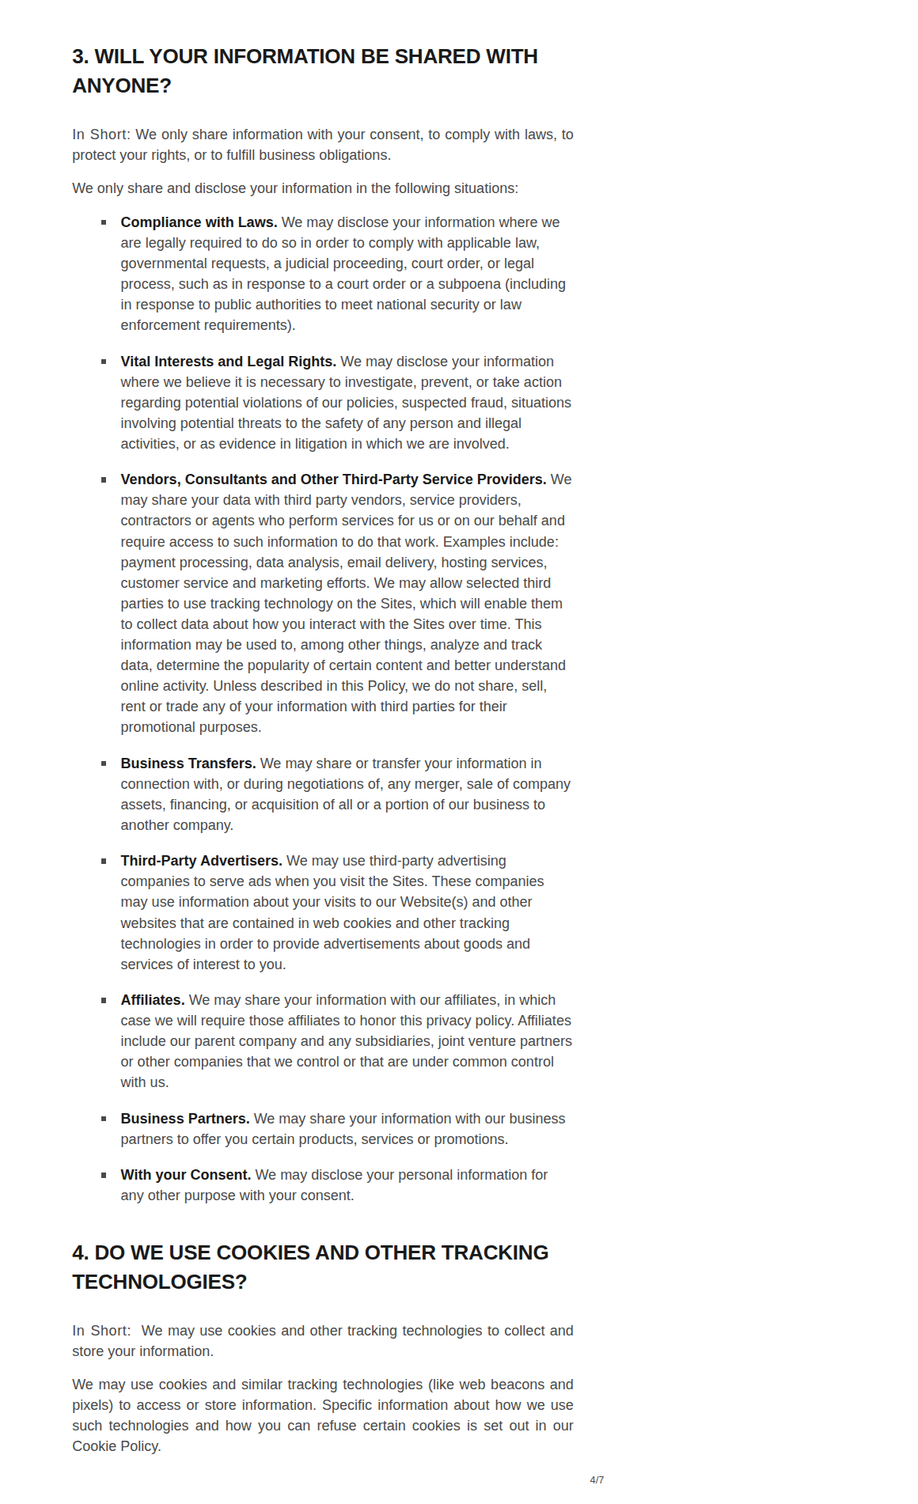3. WILL YOUR INFORMATION BE SHARED WITH ANYONE?
In Short: We only share information with your consent, to comply with laws, to protect your rights, or to fulfill business obligations.
We only share and disclose your information in the following situations:
Compliance with Laws. We may disclose your information where we are legally required to do so in order to comply with applicable law, governmental requests, a judicial proceeding, court order, or legal process, such as in response to a court order or a subpoena (including in response to public authorities to meet national security or law enforcement requirements).
Vital Interests and Legal Rights. We may disclose your information where we believe it is necessary to investigate, prevent, or take action regarding potential violations of our policies, suspected fraud, situations involving potential threats to the safety of any person and illegal activities, or as evidence in litigation in which we are involved.
Vendors, Consultants and Other Third-Party Service Providers. We may share your data with third party vendors, service providers, contractors or agents who perform services for us or on our behalf and require access to such information to do that work. Examples include: payment processing, data analysis, email delivery, hosting services, customer service and marketing efforts. We may allow selected third parties to use tracking technology on the Sites, which will enable them to collect data about how you interact with the Sites over time. This information may be used to, among other things, analyze and track data, determine the popularity of certain content and better understand online activity. Unless described in this Policy, we do not share, sell, rent or trade any of your information with third parties for their promotional purposes.
Business Transfers. We may share or transfer your information in connection with, or during negotiations of, any merger, sale of company assets, financing, or acquisition of all or a portion of our business to another company.
Third-Party Advertisers. We may use third-party advertising companies to serve ads when you visit the Sites. These companies may use information about your visits to our Website(s) and other websites that are contained in web cookies and other tracking technologies in order to provide advertisements about goods and services of interest to you.
Affiliates. We may share your information with our affiliates, in which case we will require those affiliates to honor this privacy policy. Affiliates include our parent company and any subsidiaries, joint venture partners or other companies that we control or that are under common control with us.
Business Partners. We may share your information with our business partners to offer you certain products, services or promotions.
With your Consent. We may disclose your personal information for any other purpose with your consent.
4. DO WE USE COOKIES AND OTHER TRACKING TECHNOLOGIES?
In Short: We may use cookies and other tracking technologies to collect and store your information.
We may use cookies and similar tracking technologies (like web beacons and pixels) to access or store information. Specific information about how we use such technologies and how you can refuse certain cookies is set out in our Cookie Policy.
4/7